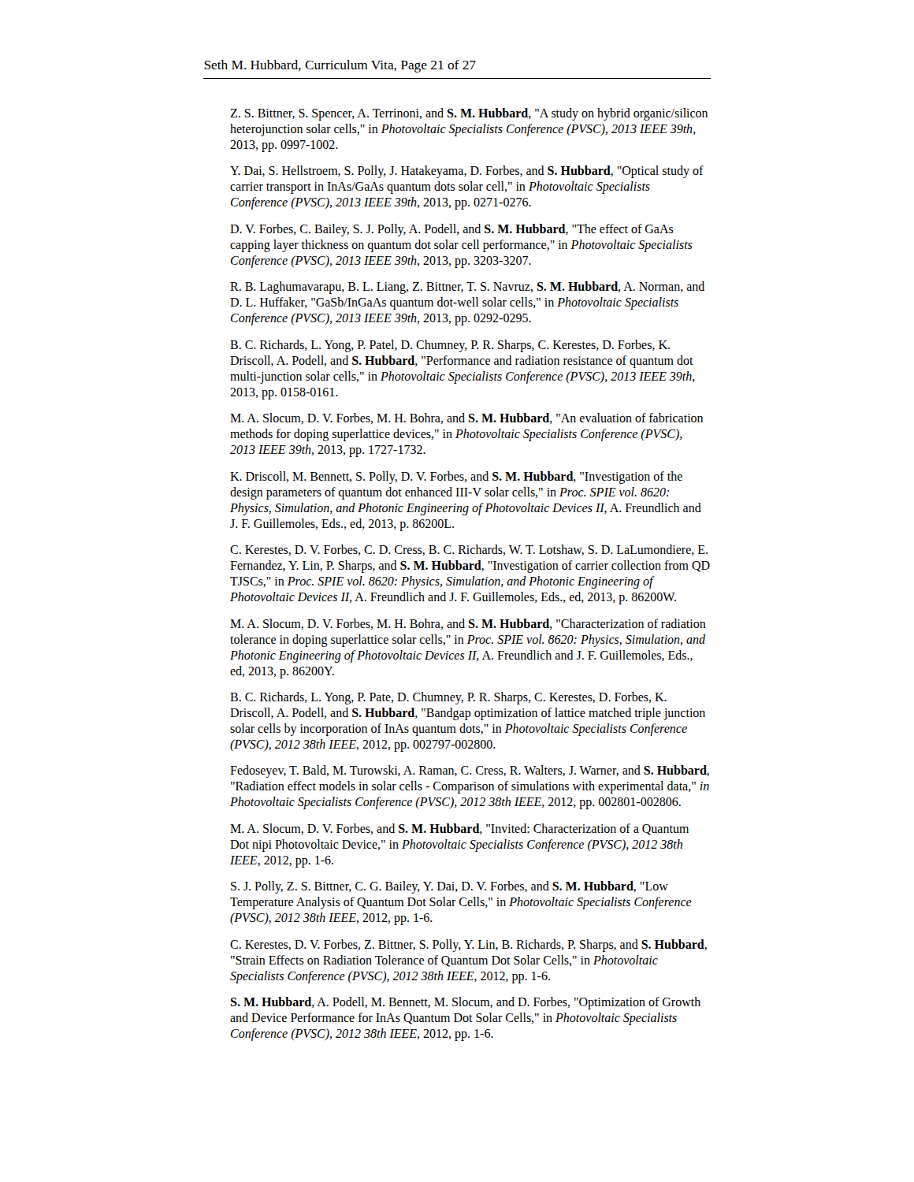Seth M. Hubbard, Curriculum Vita, Page 21 of 27
Z. S. Bittner, S. Spencer, A. Terrinoni, and S. M. Hubbard, "A study on hybrid organic/silicon heterojunction solar cells," in Photovoltaic Specialists Conference (PVSC), 2013 IEEE 39th, 2013, pp. 0997-1002.
Y. Dai, S. Hellstroem, S. Polly, J. Hatakeyama, D. Forbes, and S. Hubbard, "Optical study of carrier transport in InAs/GaAs quantum dots solar cell," in Photovoltaic Specialists Conference (PVSC), 2013 IEEE 39th, 2013, pp. 0271-0276.
D. V. Forbes, C. Bailey, S. J. Polly, A. Podell, and S. M. Hubbard, "The effect of GaAs capping layer thickness on quantum dot solar cell performance," in Photovoltaic Specialists Conference (PVSC), 2013 IEEE 39th, 2013, pp. 3203-3207.
R. B. Laghumavarapu, B. L. Liang, Z. Bittner, T. S. Navruz, S. M. Hubbard, A. Norman, and D. L. Huffaker, "GaSb/InGaAs quantum dot-well solar cells," in Photovoltaic Specialists Conference (PVSC), 2013 IEEE 39th, 2013, pp. 0292-0295.
B. C. Richards, L. Yong, P. Patel, D. Chumney, P. R. Sharps, C. Kerestes, D. Forbes, K. Driscoll, A. Podell, and S. Hubbard, "Performance and radiation resistance of quantum dot multi-junction solar cells," in Photovoltaic Specialists Conference (PVSC), 2013 IEEE 39th, 2013, pp. 0158-0161.
M. A. Slocum, D. V. Forbes, M. H. Bohra, and S. M. Hubbard, "An evaluation of fabrication methods for doping superlattice devices," in Photovoltaic Specialists Conference (PVSC), 2013 IEEE 39th, 2013, pp. 1727-1732.
K. Driscoll, M. Bennett, S. Polly, D. V. Forbes, and S. M. Hubbard, "Investigation of the design parameters of quantum dot enhanced III-V solar cells," in Proc. SPIE vol. 8620: Physics, Simulation, and Photonic Engineering of Photovoltaic Devices II, A. Freundlich and J. F. Guillemoles, Eds., ed, 2013, p. 86200L.
C. Kerestes, D. V. Forbes, C. D. Cress, B. C. Richards, W. T. Lotshaw, S. D. LaLumondiere, E. Fernandez, Y. Lin, P. Sharps, and S. M. Hubbard, "Investigation of carrier collection from QD TJSCs," in Proc. SPIE vol. 8620: Physics, Simulation, and Photonic Engineering of Photovoltaic Devices II, A. Freundlich and J. F. Guillemoles, Eds., ed, 2013, p. 86200W.
M. A. Slocum, D. V. Forbes, M. H. Bohra, and S. M. Hubbard, "Characterization of radiation tolerance in doping superlattice solar cells," in Proc. SPIE vol. 8620: Physics, Simulation, and Photonic Engineering of Photovoltaic Devices II, A. Freundlich and J. F. Guillemoles, Eds., ed, 2013, p. 86200Y.
B. C. Richards, L. Yong, P. Pate, D. Chumney, P. R. Sharps, C. Kerestes, D. Forbes, K. Driscoll, A. Podell, and S. Hubbard, "Bandgap optimization of lattice matched triple junction solar cells by incorporation of InAs quantum dots," in Photovoltaic Specialists Conference (PVSC), 2012 38th IEEE, 2012, pp. 002797-002800.
Fedoseyev, T. Bald, M. Turowski, A. Raman, C. Cress, R. Walters, J. Warner, and S. Hubbard, "Radiation effect models in solar cells - Comparison of simulations with experimental data," in Photovoltaic Specialists Conference (PVSC), 2012 38th IEEE, 2012, pp. 002801-002806.
M. A. Slocum, D. V. Forbes, and S. M. Hubbard, "Invited: Characterization of a Quantum Dot nipi Photovoltaic Device," in Photovoltaic Specialists Conference (PVSC), 2012 38th IEEE, 2012, pp. 1-6.
S. J. Polly, Z. S. Bittner, C. G. Bailey, Y. Dai, D. V. Forbes, and S. M. Hubbard, "Low Temperature Analysis of Quantum Dot Solar Cells," in Photovoltaic Specialists Conference (PVSC), 2012 38th IEEE, 2012, pp. 1-6.
C. Kerestes, D. V. Forbes, Z. Bittner, S. Polly, Y. Lin, B. Richards, P. Sharps, and S. Hubbard, "Strain Effects on Radiation Tolerance of Quantum Dot Solar Cells," in Photovoltaic Specialists Conference (PVSC), 2012 38th IEEE, 2012, pp. 1-6.
S. M. Hubbard, A. Podell, M. Bennett, M. Slocum, and D. Forbes, "Optimization of Growth and Device Performance for InAs Quantum Dot Solar Cells," in Photovoltaic Specialists Conference (PVSC), 2012 38th IEEE, 2012, pp. 1-6.